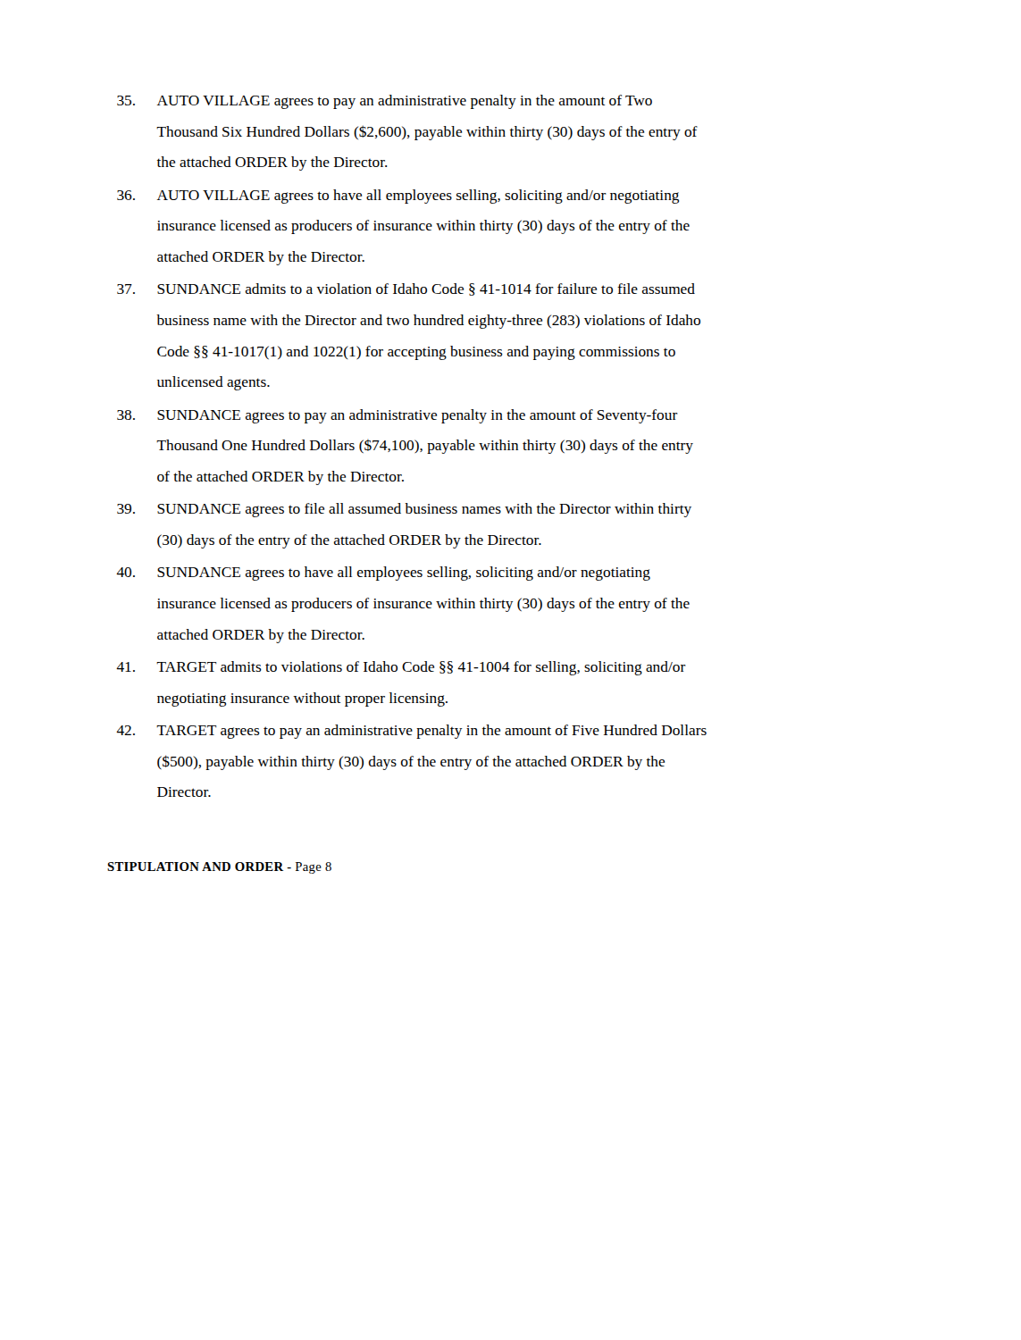35. AUTO VILLAGE agrees to pay an administrative penalty in the amount of Two Thousand Six Hundred Dollars ($2,600), payable within thirty (30) days of the entry of the attached ORDER by the Director.
36. AUTO VILLAGE agrees to have all employees selling, soliciting and/or negotiating insurance licensed as producers of insurance within thirty (30) days of the entry of the attached ORDER by the Director.
37. SUNDANCE admits to a violation of Idaho Code § 41-1014 for failure to file assumed business name with the Director and two hundred eighty-three (283) violations of Idaho Code §§ 41-1017(1) and 1022(1) for accepting business and paying commissions to unlicensed agents.
38. SUNDANCE agrees to pay an administrative penalty in the amount of Seventy-four Thousand One Hundred Dollars ($74,100), payable within thirty (30) days of the entry of the attached ORDER by the Director.
39. SUNDANCE agrees to file all assumed business names with the Director within thirty (30) days of the entry of the attached ORDER by the Director.
40. SUNDANCE agrees to have all employees selling, soliciting and/or negotiating insurance licensed as producers of insurance within thirty (30) days of the entry of the attached ORDER by the Director.
41. TARGET admits to violations of Idaho Code §§ 41-1004 for selling, soliciting and/or negotiating insurance without proper licensing.
42. TARGET agrees to pay an administrative penalty in the amount of Five Hundred Dollars ($500), payable within thirty (30) days of the entry of the attached ORDER by the Director.
STIPULATION AND ORDER - Page 8